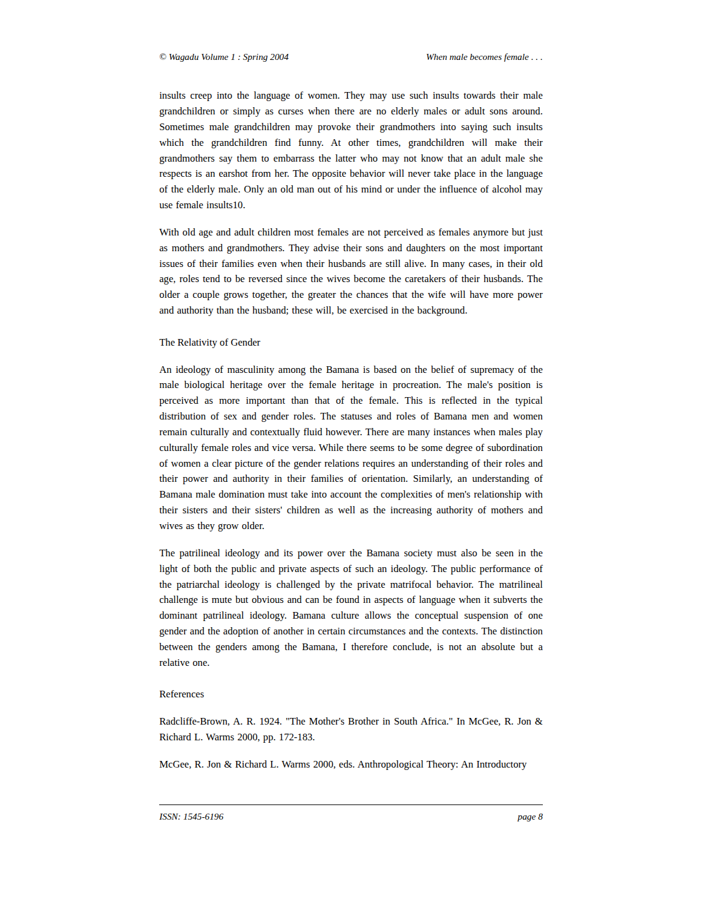© Wagadu Volume 1 : Spring 2004 When male becomes female . . .
insults creep into the language of women. They may use such insults towards their male grandchildren or simply as curses when there are no elderly males or adult sons around. Sometimes male grandchildren may provoke their grandmothers into saying such insults which the grandchildren find funny. At other times, grandchildren will make their grandmothers say them to embarrass the latter who may not know that an adult male she respects is an earshot from her. The opposite behavior will never take place in the language of the elderly male. Only an old man out of his mind or under the influence of alcohol may use female insults10.
With old age and adult children most females are not perceived as females anymore but just as mothers and grandmothers. They advise their sons and daughters on the most important issues of their families even when their husbands are still alive. In many cases, in their old age, roles tend to be reversed since the wives become the caretakers of their husbands. The older a couple grows together, the greater the chances that the wife will have more power and authority than the husband; these will, be exercised in the background.
The Relativity of Gender
An ideology of masculinity among the Bamana is based on the belief of supremacy of the male biological heritage over the female heritage in procreation. The male's position is perceived as more important than that of the female. This is reflected in the typical distribution of sex and gender roles. The statuses and roles of Bamana men and women remain culturally and contextually fluid however. There are many instances when males play culturally female roles and vice versa. While there seems to be some degree of subordination of women a clear picture of the gender relations requires an understanding of their roles and their power and authority in their families of orientation. Similarly, an understanding of Bamana male domination must take into account the complexities of men's relationship with their sisters and their sisters' children as well as the increasing authority of mothers and wives as they grow older.
The patrilineal ideology and its power over the Bamana society must also be seen in the light of both the public and private aspects of such an ideology. The public performance of the patriarchal ideology is challenged by the private matrifocal behavior. The matrilineal challenge is mute but obvious and can be found in aspects of language when it subverts the dominant patrilineal ideology. Bamana culture allows the conceptual suspension of one gender and the adoption of another in certain circumstances and the contexts. The distinction between the genders among the Bamana, I therefore conclude, is not an absolute but a relative one.
References
Radcliffe-Brown, A. R. 1924. "The Mother's Brother in South Africa." In McGee, R. Jon & Richard L. Warms 2000, pp. 172-183.
McGee, R. Jon & Richard L. Warms 2000, eds. Anthropological Theory: An Introductory
ISSN: 1545-6196 page 8